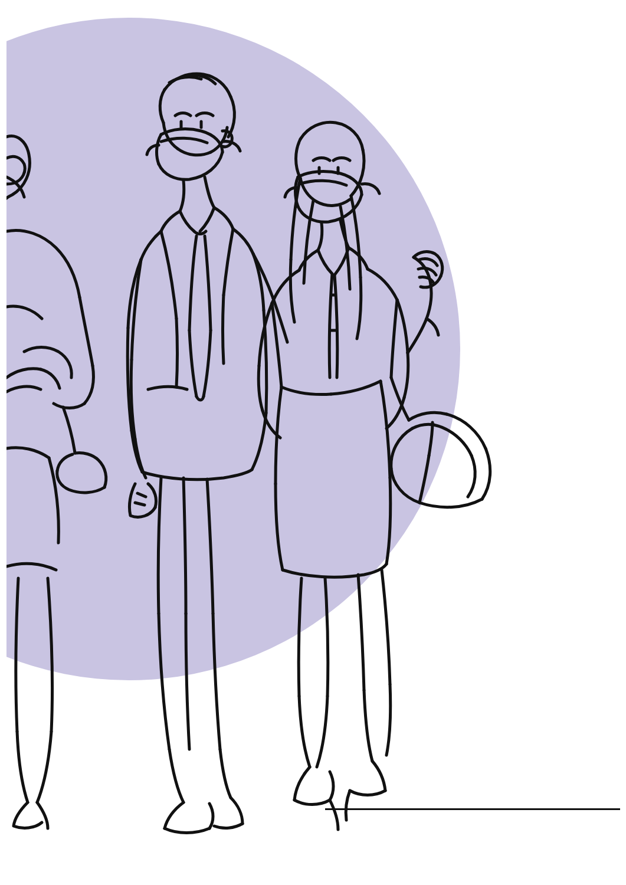Line drawing of three people walking while wearing face masks A continuous-line illustration showing a partially cropped woman at the left, a man in a suit and tie in the middle, and a woman in a blouse and skirt carrying a handbag at the right. All three wear face masks. A large pale lilac circle sits behind them and a horizontal line suggests the ground.
Three masked pedestrians walking, drawn in a single continuous line style against a lilac circle.